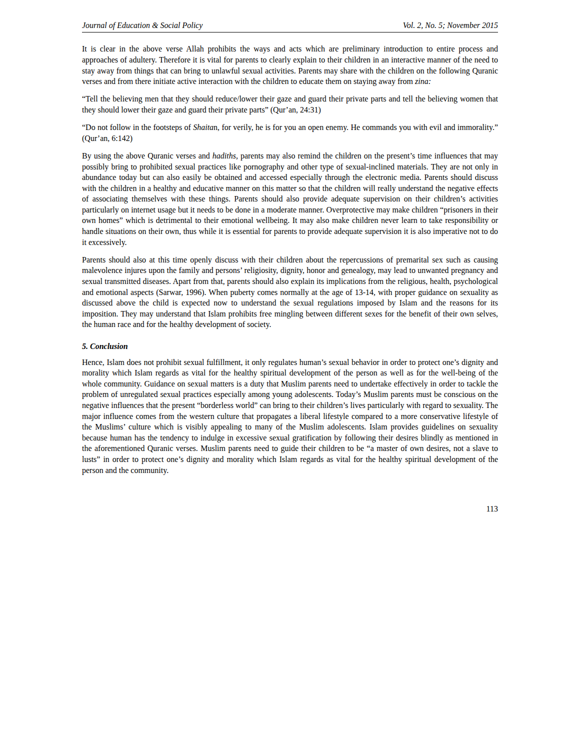Journal of Education & Social Policy Vol. 2, No. 5; November 2015
It is clear in the above verse Allah prohibits the ways and acts which are preliminary introduction to entire process and approaches of adultery. Therefore it is vital for parents to clearly explain to their children in an interactive manner of the need to stay away from things that can bring to unlawful sexual activities. Parents may share with the children on the following Quranic verses and from there initiate active interaction with the children to educate them on staying away from zina:
“Tell the believing men that they should reduce/lower their gaze and guard their private parts and tell the believing women that they should lower their gaze and guard their private parts” (Qur’an, 24:31)
“Do not follow in the footsteps of Shaitan, for verily, he is for you an open enemy. He commands you with evil and immorality.” (Qur’an, 6:142)
By using the above Quranic verses and hadiths, parents may also remind the children on the present’s time influences that may possibly bring to prohibited sexual practices like pornography and other type of sexual-inclined materials. They are not only in abundance today but can also easily be obtained and accessed especially through the electronic media. Parents should discuss with the children in a healthy and educative manner on this matter so that the children will really understand the negative effects of associating themselves with these things. Parents should also provide adequate supervision on their children’s activities particularly on internet usage but it needs to be done in a moderate manner. Overprotective may make children “prisoners in their own homes” which is detrimental to their emotional wellbeing. It may also make children never learn to take responsibility or handle situations on their own, thus while it is essential for parents to provide adequate supervision it is also imperative not to do it excessively.
Parents should also at this time openly discuss with their children about the repercussions of premarital sex such as causing malevolence injures upon the family and persons’ religiosity, dignity, honor and genealogy, may lead to unwanted pregnancy and sexual transmitted diseases. Apart from that, parents should also explain its implications from the religious, health, psychological and emotional aspects (Sarwar, 1996). When puberty comes normally at the age of 13-14, with proper guidance on sexuality as discussed above the child is expected now to understand the sexual regulations imposed by Islam and the reasons for its imposition. They may understand that Islam prohibits free mingling between different sexes for the benefit of their own selves, the human race and for the healthy development of society.
5. Conclusion
Hence, Islam does not prohibit sexual fulfillment, it only regulates human’s sexual behavior in order to protect one’s dignity and morality which Islam regards as vital for the healthy spiritual development of the person as well as for the well-being of the whole community. Guidance on sexual matters is a duty that Muslim parents need to undertake effectively in order to tackle the problem of unregulated sexual practices especially among young adolescents. Today’s Muslim parents must be conscious on the negative influences that the present “borderless world” can bring to their children’s lives particularly with regard to sexuality. The major influence comes from the western culture that propagates a liberal lifestyle compared to a more conservative lifestyle of the Muslims’ culture which is visibly appealing to many of the Muslim adolescents. Islam provides guidelines on sexuality because human has the tendency to indulge in excessive sexual gratification by following their desires blindly as mentioned in the aforementioned Quranic verses. Muslim parents need to guide their children to be “a master of own desires, not a slave to lusts” in order to protect one’s dignity and morality which Islam regards as vital for the healthy spiritual development of the person and the community.
113